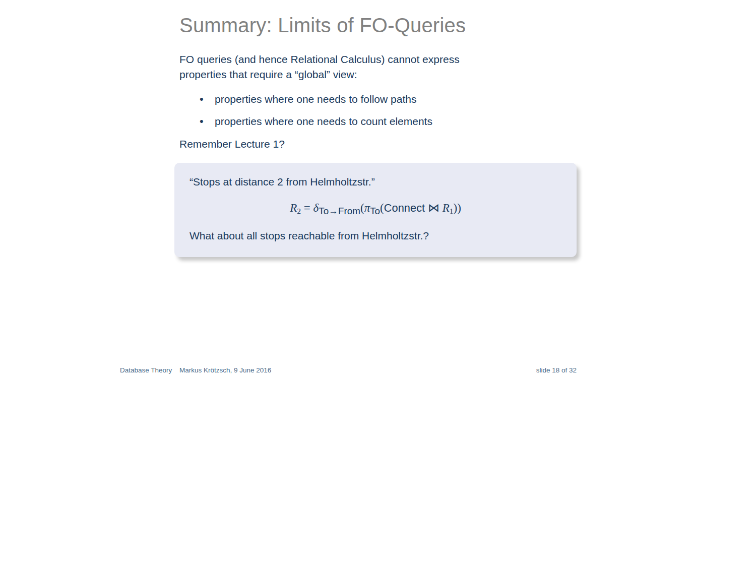Summary: Limits of FO-Queries
FO queries (and hence Relational Calculus) cannot express
properties that require a “global” view:
properties where one needs to follow paths
properties where one needs to count elements
Remember Lecture 1?
“Stops at distance 2 from Helmholtzstr.”
R 2 = δTo→From(πTo(Connect ⋈ R 1))
What about all stops reachable from Helmholtzstr.?
Markus Krötzsch, 9 June 2016 Database Theory slide 18 of 32